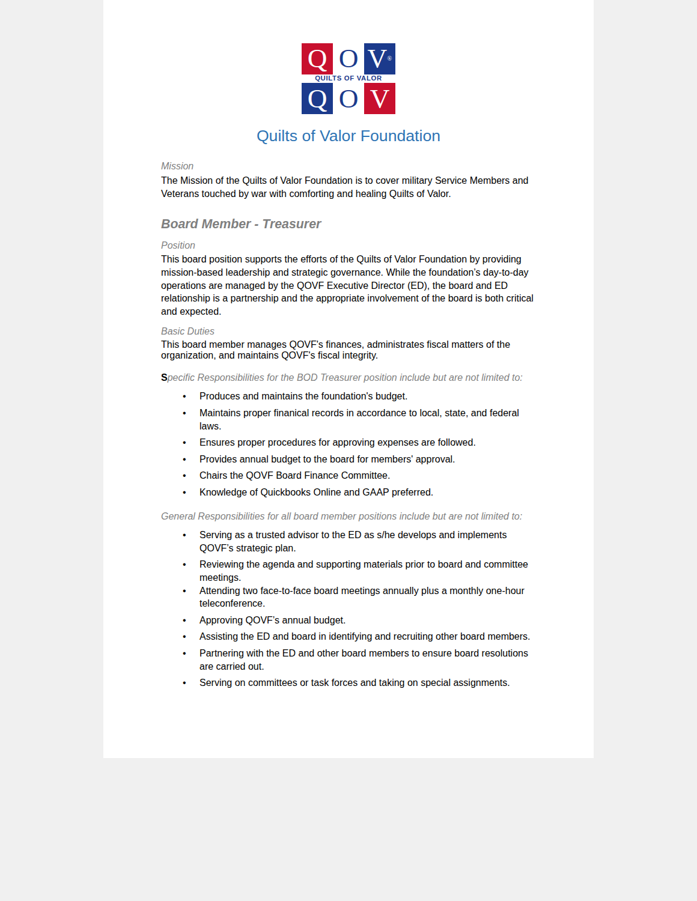Q
O
V®
QUILTS OF VALOR
Q
O
V
Quilts of Valor Foundation
Mission
The Mission of the Quilts of Valor Foundation is to cover military Service Members and Veterans touched by war with comforting and healing Quilts of Valor.
Board Member - Treasurer
Position
This board position supports the efforts of the Quilts of Valor Foundation by providing mission-based leadership and strategic governance. While the foundation’s day-to-day operations are managed by the QOVF Executive Director (ED), the board and ED relationship is a partnership and the appropriate involvement of the board is both critical and expected.
Basic Duties
This board member manages QOVF's finances, administrates fiscal matters of the organization, and maintains QOVF's fiscal integrity.
Specific Responsibilities for the BOD Treasurer position include but are not limited to:
Produces and maintains the foundation's budget.
Maintains proper finanical records in accordance to local, state, and federal laws.
Ensures proper procedures for approving expenses are followed.
Provides annual budget to the board for members' approval.
Chairs the QOVF Board Finance Committee.
Knowledge of Quickbooks Online and GAAP preferred.
General Responsibilities for all board member positions include but are not limited to:
Serving as a trusted advisor to the ED as s/he develops and implements QOVF’s strategic plan.
Reviewing the agenda and supporting materials prior to board and committee meetings.
Attending two face-to-face board meetings annually plus a monthly one-hour teleconference.
Approving QOVF’s annual budget.
Assisting the ED and board in identifying and recruiting other board members.
Partnering with the ED and other board members to ensure board resolutions are carried out.
Serving on committees or task forces and taking on special assignments.